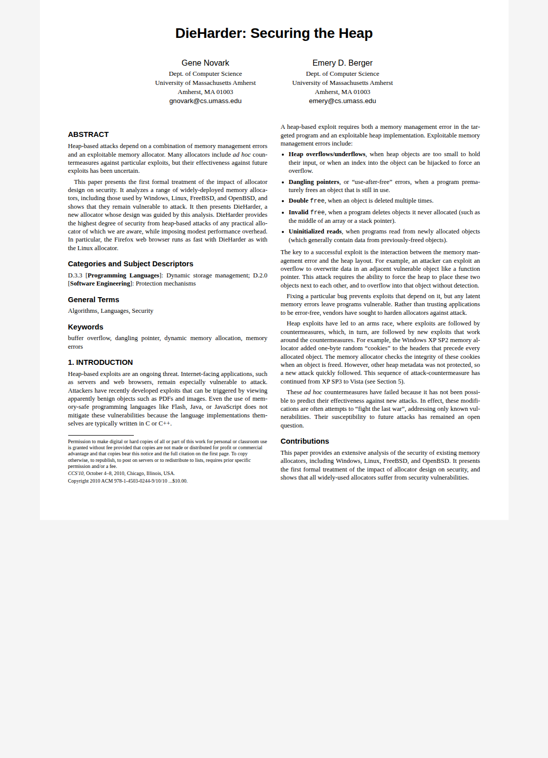DieHarder: Securing the Heap
Gene Novark
Dept. of Computer Science
University of Massachusetts Amherst
Amherst, MA 01003
gnovark@cs.umass.edu
Emery D. Berger
Dept. of Computer Science
University of Massachusetts Amherst
Amherst, MA 01003
emery@cs.umass.edu
ABSTRACT
Heap-based attacks depend on a combination of memory management errors and an exploitable memory allocator. Many allocators include ad hoc countermeasures against particular exploits, but their effectiveness against future exploits has been uncertain.
This paper presents the first formal treatment of the impact of allocator design on security. It analyzes a range of widely-deployed memory allocators, including those used by Windows, Linux, FreeBSD, and OpenBSD, and shows that they remain vulnerable to attack. It then presents DieHarder, a new allocator whose design was guided by this analysis. DieHarder provides the highest degree of security from heap-based attacks of any practical allocator of which we are aware, while imposing modest performance overhead. In particular, the Firefox web browser runs as fast with DieHarder as with the Linux allocator.
Categories and Subject Descriptors
D.3.3 [Programming Languages]: Dynamic storage management; D.2.0 [Software Engineering]: Protection mechanisms
General Terms
Algorithms, Languages, Security
Keywords
buffer overflow, dangling pointer, dynamic memory allocation, memory errors
1. INTRODUCTION
Heap-based exploits are an ongoing threat. Internet-facing applications, such as servers and web browsers, remain especially vulnerable to attack. Attackers have recently developed exploits that can be triggered by viewing apparently benign objects such as PDFs and images. Even the use of memory-safe programming languages like Flash, Java, or JavaScript does not mitigate these vulnerabilities because the language implementations themselves are typically written in C or C++.
Permission to make digital or hard copies of all or part of this work for personal or classroom use is granted without fee provided that copies are not made or distributed for profit or commercial advantage and that copies bear this notice and the full citation on the first page. To copy otherwise, to republish, to post on servers or to redistribute to lists, requires prior specific permission and/or a fee.
CCS'10, October 4–8, 2010, Chicago, Illinois, USA.
Copyright 2010 ACM 978-1-4503-0244-9/10/10 ...$10.00.
A heap-based exploit requires both a memory management error in the targeted program and an exploitable heap implementation. Exploitable memory management errors include:
Heap overflows/underflows, when heap objects are too small to hold their input, or when an index into the object can be hijacked to force an overflow.
Dangling pointers, or “use-after-free” errors, when a program prematurely frees an object that is still in use.
Double free, when an object is deleted multiple times.
Invalid free, when a program deletes objects it never allocated (such as the middle of an array or a stack pointer).
Uninitialized reads, when programs read from newly allocated objects (which generally contain data from previously-freed objects).
The key to a successful exploit is the interaction between the memory management error and the heap layout. For example, an attacker can exploit an overflow to overwrite data in an adjacent vulnerable object like a function pointer. This attack requires the ability to force the heap to place these two objects next to each other, and to overflow into that object without detection.
Fixing a particular bug prevents exploits that depend on it, but any latent memory errors leave programs vulnerable. Rather than trusting applications to be error-free, vendors have sought to harden allocators against attack.
Heap exploits have led to an arms race, where exploits are followed by countermeasures, which, in turn, are followed by new exploits that work around the countermeasures. For example, the Windows XP SP2 memory allocator added one-byte random “cookies” to the headers that precede every allocated object. The memory allocator checks the integrity of these cookies when an object is freed. However, other heap metadata was not protected, so a new attack quickly followed. This sequence of attack-countermeasure has continued from XP SP3 to Vista (see Section 5).
These ad hoc countermeasures have failed because it has not been possible to predict their effectiveness against new attacks. In effect, these modifications are often attempts to “fight the last war”, addressing only known vulnerabilities. Their susceptibility to future attacks has remained an open question.
Contributions
This paper provides an extensive analysis of the security of existing memory allocators, including Windows, Linux, FreeBSD, and OpenBSD. It presents the first formal treatment of the impact of allocator design on security, and shows that all widely-used allocators suffer from security vulnerabilities.